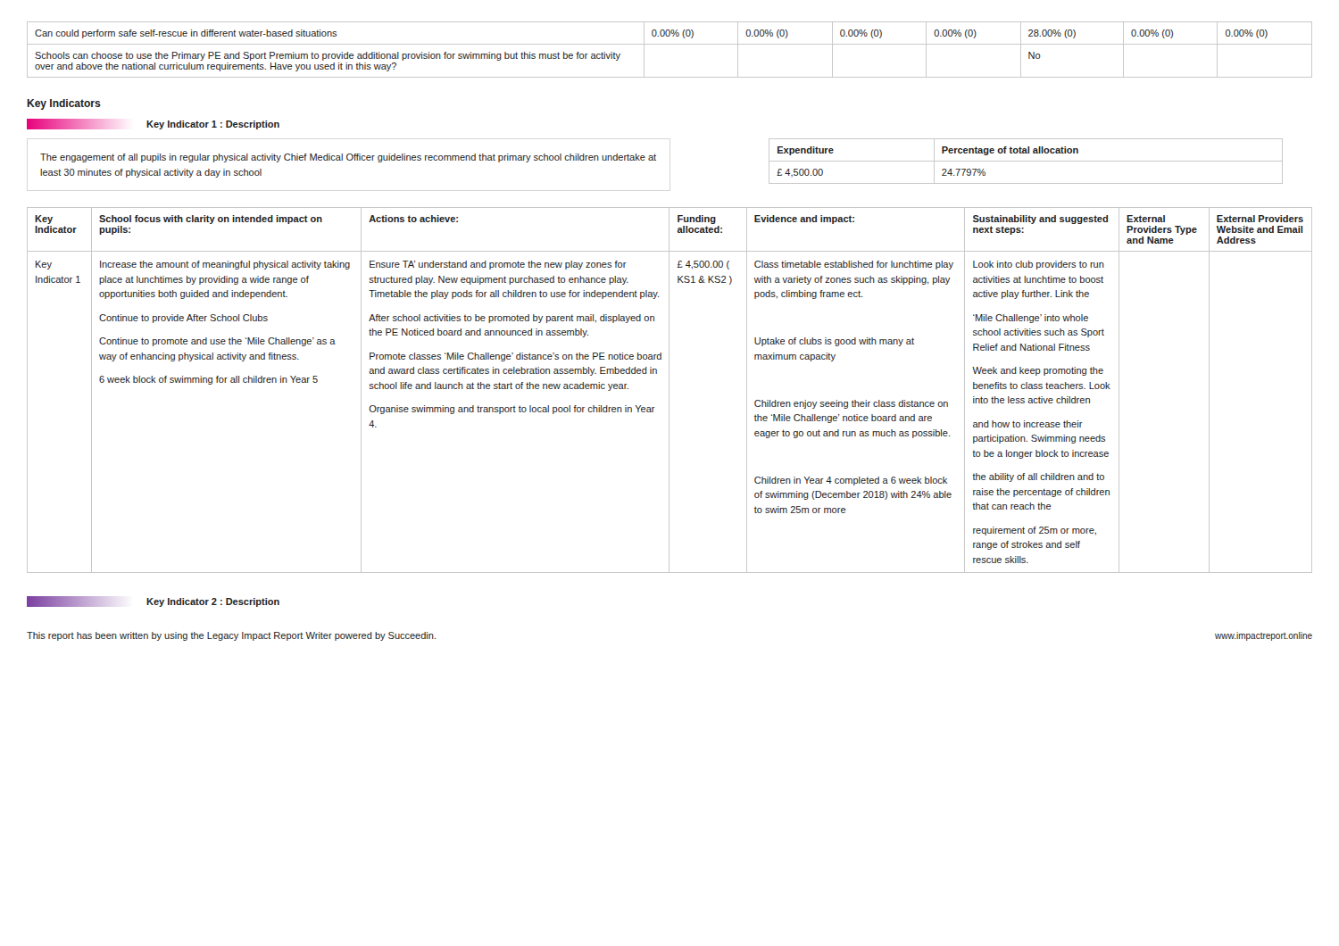| Can could perform safe self-rescue in different water-based situations | 0.00% (0) | 0.00% (0) | 0.00% (0) | 0.00% (0) | 28.00% (0) | 0.00% (0) | 0.00% (0) |
| Schools can choose to use the Primary PE and Sport Premium to provide additional provision for swimming but this must be for activity over and above the national curriculum requirements. Have you used it in this way? | | | | | No | | |
Key Indicators
Key Indicator 1 : Description
The engagement of all pupils in regular physical activity Chief Medical Officer guidelines recommend that primary school children undertake at least 30 minutes of physical activity a day in school
| Expenditure | Percentage of total allocation |
| --- | --- |
| £ 4,500.00 | 24.7797% |
| Key Indicator | School focus with clarity on intended impact on pupils: | Actions to achieve: | Funding allocated: | Evidence and impact: | Sustainability and suggested next steps: | External Providers Type and Name | External Providers Website and Email Address |
| --- | --- | --- | --- | --- | --- | --- | --- |
| Key Indicator 1 | Increase the amount of meaningful physical activity taking place at lunchtimes by providing a wide range of opportunities both guided and independent. Continue to provide After School Clubs Continue to promote and use the ‘Mile Challenge’ as a way of enhancing physical activity and fitness. 6 week block of swimming for all children in Year 5 | Ensure TA’ understand and promote the new play zones for structured play. New equipment purchased to enhance play. Timetable the play pods for all children to use for independent play. After school activities to be promoted by parent mail, displayed on the PE Noticed board and announced in assembly. Promote classes ‘Mile Challenge’ distance’s on the PE notice board and award class certificates in celebration assembly. Embedded in school life and launch at the start of the new academic year. Organise swimming and transport to local pool for children in Year 4. | £ 4,500.00 ( KS1 & KS2 ) | Class timetable established for lunchtime play with a variety of zones such as skipping, play pods, climbing frame ect. Uptake of clubs is good with many at maximum capacity Children enjoy seeing their class distance on the ‘Mile Challenge’ notice board and are eager to go out and run as much as possible. Children in Year 4 completed a 6 week block of swimming (December 2018) with 24% able to swim 25m or more | Look into club providers to run activities at lunchtime to boost active play further. Link the ‘Mile Challenge’ into whole school activities such as Sport Relief and National Fitness Week and keep promoting the benefits to class teachers. Look into the less active children and how to increase their participation. Swimming needs to be a longer block to increase the ability of all children and to raise the percentage of children that can reach the requirement of 25m or more, range of strokes and self rescue skills. | | |
Key Indicator 2 : Description
This report has been written by using the Legacy Impact Report Writer powered by Succeedin.
www.impactreport.online